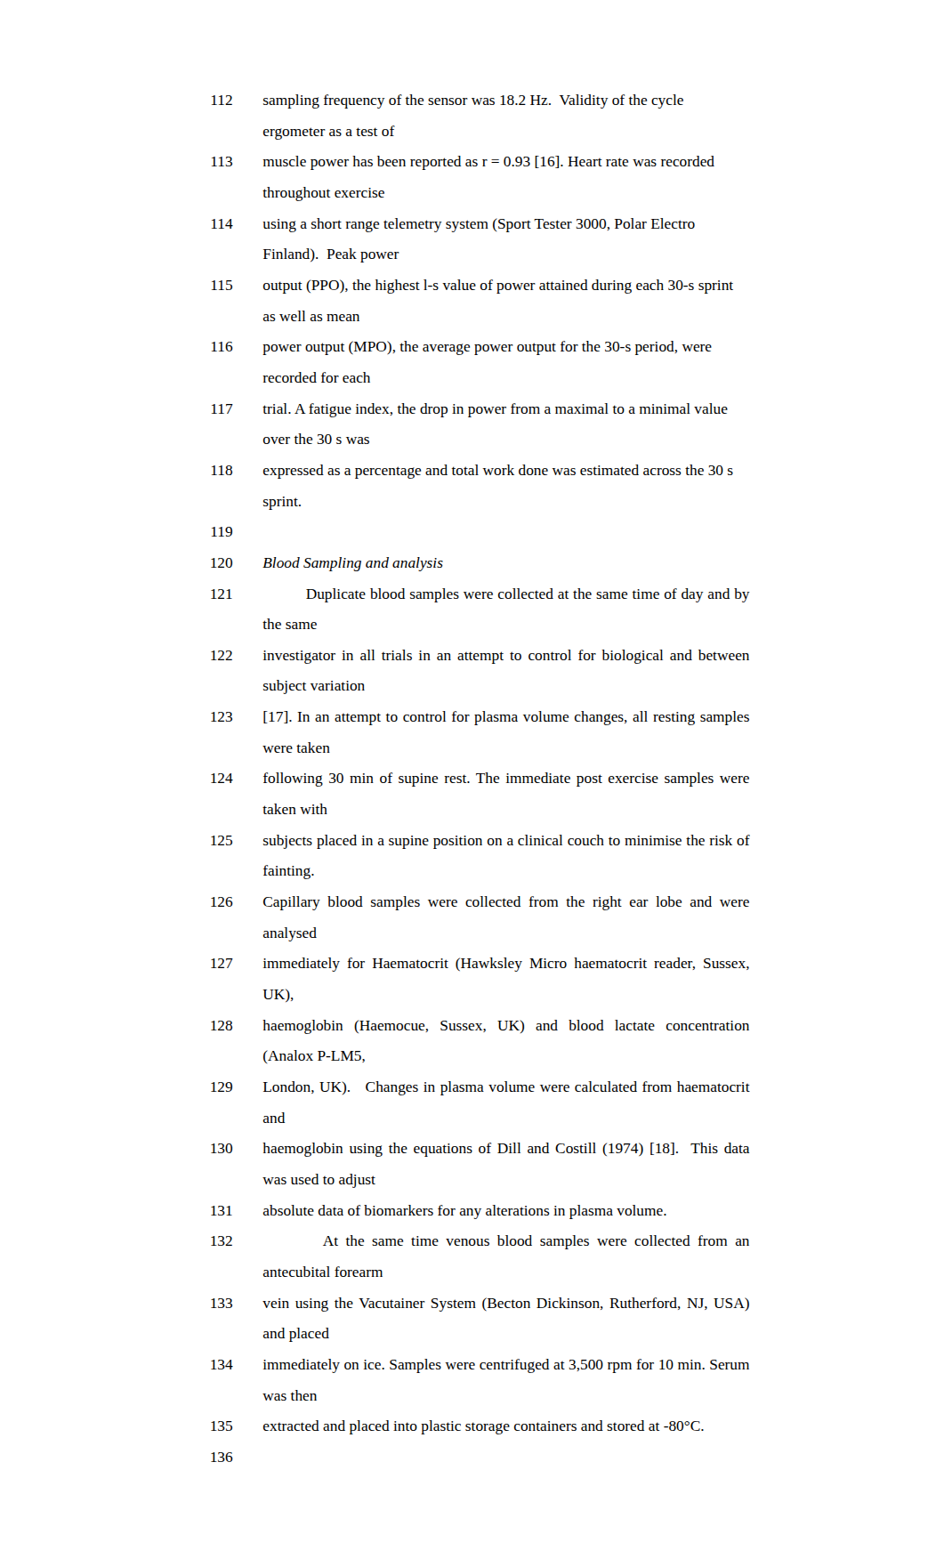112
sampling frequency of the sensor was 18.2 Hz. Validity of the cycle ergometer as a test of
113
muscle power has been reported as r = 0.93 [16]. Heart rate was recorded throughout exercise
114
using a short range telemetry system (Sport Tester 3000, Polar Electro Finland). Peak power
115
output (PPO), the highest l-s value of power attained during each 30-s sprint as well as mean
116
power output (MPO), the average power output for the 30-s period, were recorded for each
117
trial. A fatigue index, the drop in power from a maximal to a minimal value over the 30 s was
118
expressed as a percentage and total work done was estimated across the 30 s sprint.
119
120
Blood Sampling and analysis
121
Duplicate blood samples were collected at the same time of day and by the same
122
investigator in all trials in an attempt to control for biological and between subject variation
123
[17]. In an attempt to control for plasma volume changes, all resting samples were taken
124
following 30 min of supine rest. The immediate post exercise samples were taken with
125
subjects placed in a supine position on a clinical couch to minimise the risk of fainting.
126
Capillary blood samples were collected from the right ear lobe and were analysed
127
immediately for Haematocrit (Hawksley Micro haematocrit reader, Sussex, UK),
128
haemoglobin (Haemocue, Sussex, UK) and blood lactate concentration (Analox P-LM5,
129
London, UK). Changes in plasma volume were calculated from haematocrit and
130
haemoglobin using the equations of Dill and Costill (1974) [18]. This data was used to adjust
131
absolute data of biomarkers for any alterations in plasma volume.
132
At the same time venous blood samples were collected from an antecubital forearm
133
vein using the Vacutainer System (Becton Dickinson, Rutherford, NJ, USA) and placed
134
immediately on ice. Samples were centrifuged at 3,500 rpm for 10 min. Serum was then
135
extracted and placed into plastic storage containers and stored at -80°C.
136